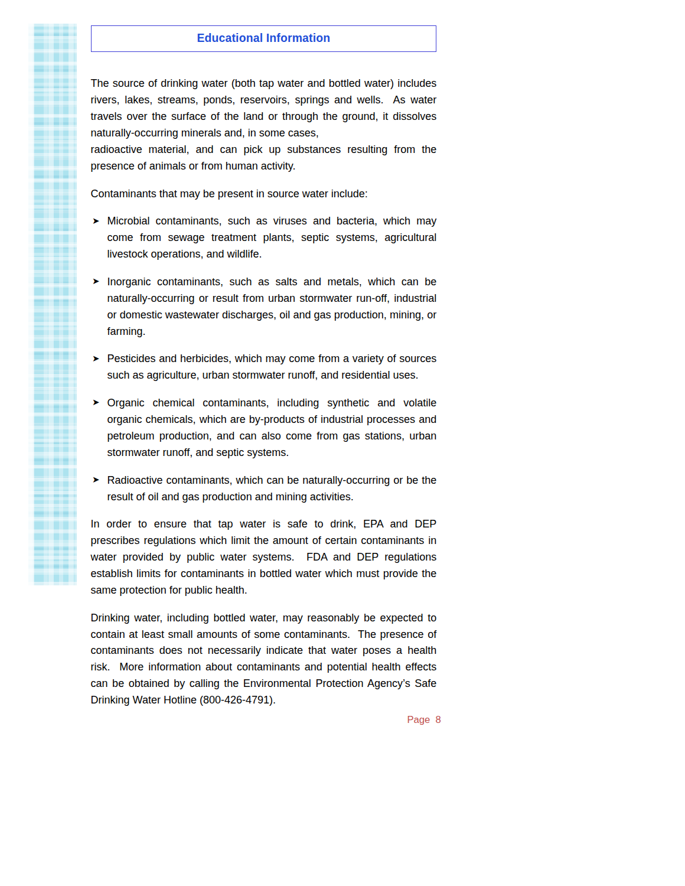Educational Information
The source of drinking water (both tap water and bottled water) includes rivers, lakes, streams, ponds, reservoirs, springs and wells. As water travels over the surface of the land or through the ground, it dissolves naturally-occurring minerals and, in some cases,
radioactive material, and can pick up substances resulting from the presence of animals or from human activity.
Contaminants that may be present in source water include:
Microbial contaminants, such as viruses and bacteria, which may come from sewage treatment plants, septic systems, agricultural livestock operations, and wildlife.
Inorganic contaminants, such as salts and metals, which can be naturally-occurring or result from urban stormwater run-off, industrial or domestic wastewater discharges, oil and gas production, mining, or farming.
Pesticides and herbicides, which may come from a variety of sources such as agriculture, urban stormwater runoff, and residential uses.
Organic chemical contaminants, including synthetic and volatile organic chemicals, which are by-products of industrial processes and petroleum production, and can also come from gas stations, urban stormwater runoff, and septic systems.
Radioactive contaminants, which can be naturally-occurring or be the result of oil and gas production and mining activities.
In order to ensure that tap water is safe to drink, EPA and DEP prescribes regulations which limit the amount of certain contaminants in water provided by public water systems. FDA and DEP regulations establish limits for contaminants in bottled water which must provide the same protection for public health.
Drinking water, including bottled water, may reasonably be expected to contain at least small amounts of some contaminants. The presence of contaminants does not necessarily indicate that water poses a health risk. More information about contaminants and potential health effects can be obtained by calling the Environmental Protection Agency’s Safe Drinking Water Hotline (800-426-4791).
Page 8